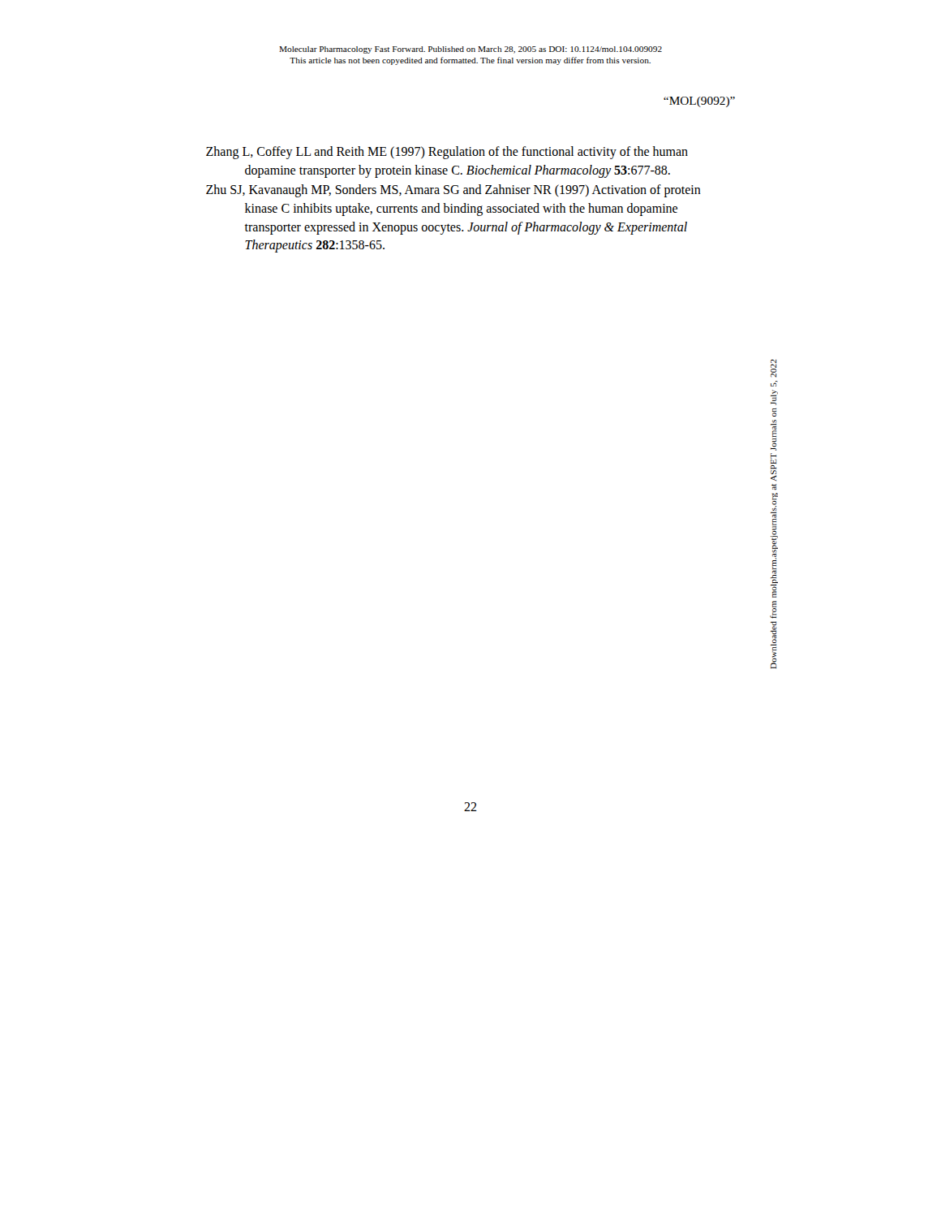Molecular Pharmacology Fast Forward. Published on March 28, 2005 as DOI: 10.1124/mol.104.009092
This article has not been copyedited and formatted. The final version may differ from this version.
“MOL(9092)”
Zhang L, Coffey LL and Reith ME (1997) Regulation of the functional activity of the human dopamine transporter by protein kinase C. Biochemical Pharmacology 53:677-88.
Zhu SJ, Kavanaugh MP, Sonders MS, Amara SG and Zahniser NR (1997) Activation of protein kinase C inhibits uptake, currents and binding associated with the human dopamine transporter expressed in Xenopus oocytes. Journal of Pharmacology & Experimental Therapeutics 282:1358-65.
Downloaded from molpharm.aspetjournals.org at ASPET Journals on July 5, 2022
22